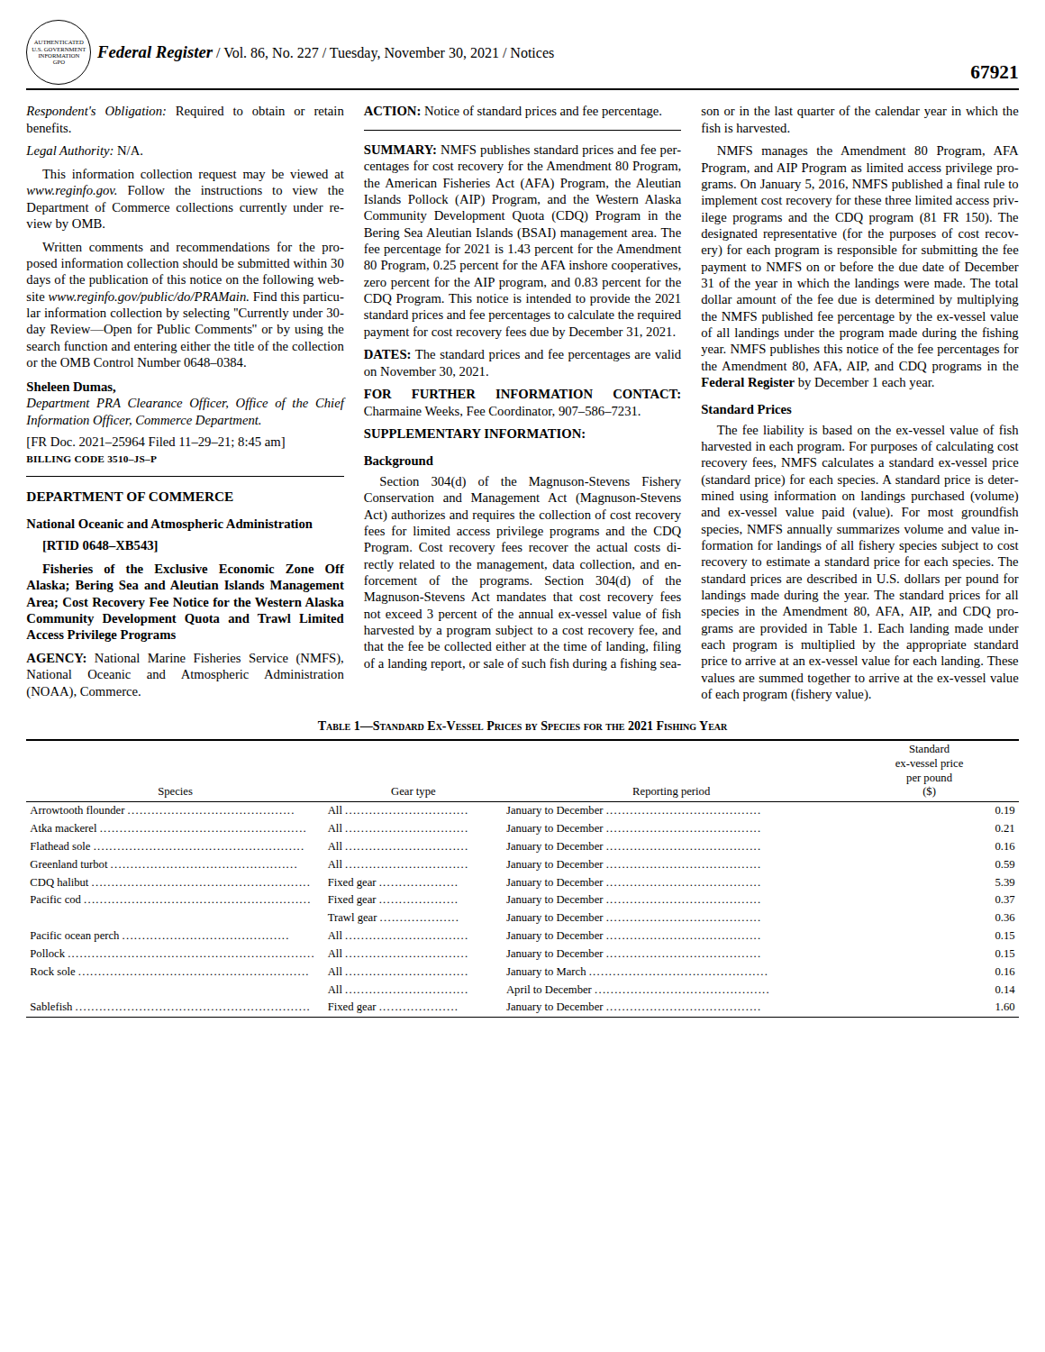AUTHENTICATED
U.S. GOVERNMENT
INFORMATION
GPO
Federal Register / Vol. 86, No. 227 / Tuesday, November 30, 2021 / Notices
67921
Respondent's Obligation: Required to obtain or retain benefits.
Legal Authority: N/A.
This information collection request may be viewed at www.reginfo.gov. Follow the instructions to view the Department of Commerce collections currently under review by OMB.
Written comments and recommendations for the proposed information collection should be submitted within 30 days of the publication of this notice on the following website www.reginfo.gov/public/do/PRAMain. Find this particular information collection by selecting ''Currently under 30-day Review—Open for Public Comments'' or by using the search function and entering either the title of the collection or the OMB Control Number 0648–0384.
Sheleen Dumas,
Department PRA Clearance Officer, Office of the Chief Information Officer, Commerce Department.
[FR Doc. 2021–25964 Filed 11–29–21; 8:45 am]
BILLING CODE 3510–JS–P
DEPARTMENT OF COMMERCE
National Oceanic and Atmospheric Administration
[RTID 0648–XB543]
Fisheries of the Exclusive Economic Zone Off Alaska; Bering Sea and Aleutian Islands Management Area; Cost Recovery Fee Notice for the Western Alaska Community Development Quota and Trawl Limited Access Privilege Programs
AGENCY: National Marine Fisheries Service (NMFS), National Oceanic and Atmospheric Administration (NOAA), Commerce.
ACTION: Notice of standard prices and fee percentage.
SUMMARY: NMFS publishes standard prices and fee percentages for cost recovery for the Amendment 80 Program, the American Fisheries Act (AFA) Program, the Aleutian Islands Pollock (AIP) Program, and the Western Alaska Community Development Quota (CDQ) Program in the Bering Sea Aleutian Islands (BSAI) management area. The fee percentage for 2021 is 1.43 percent for the Amendment 80 Program, 0.25 percent for the AFA inshore cooperatives, zero percent for the AIP program, and 0.83 percent for the CDQ Program. This notice is intended to provide the 2021 standard prices and fee percentages to calculate the required payment for cost recovery fees due by December 31, 2021.
DATES: The standard prices and fee percentages are valid on November 30, 2021.
FOR FURTHER INFORMATION CONTACT: Charmaine Weeks, Fee Coordinator, 907–586–7231.
SUPPLEMENTARY INFORMATION:
Background
Section 304(d) of the Magnuson-Stevens Fishery Conservation and Management Act (Magnuson-Stevens Act) authorizes and requires the collection of cost recovery fees for limited access privilege programs and the CDQ Program. Cost recovery fees recover the actual costs directly related to the management, data collection, and enforcement of the programs. Section 304(d) of the Magnuson-Stevens Act mandates that cost recovery fees not exceed 3 percent of the annual ex-vessel value of fish harvested by a program subject to a cost recovery fee, and that the fee be collected either at the time of landing, filing of a landing report, or sale of such fish during a fishing season or in the last quarter of the calendar year in which the fish is harvested.
NMFS manages the Amendment 80 Program, AFA Program, and AIP Program as limited access privilege programs. On January 5, 2016, NMFS published a final rule to implement cost recovery for these three limited access privilege programs and the CDQ program (81 FR 150). The designated representative (for the purposes of cost recovery) for each program is responsible for submitting the fee payment to NMFS on or before the due date of December 31 of the year in which the landings were made. The total dollar amount of the fee due is determined by multiplying the NMFS published fee percentage by the ex-vessel value of all landings under the program made during the fishing year. NMFS publishes this notice of the fee percentages for the Amendment 80, AFA, AIP, and CDQ programs in the Federal Register by December 1 each year.
Standard Prices
The fee liability is based on the ex-vessel value of fish harvested in each program. For purposes of calculating cost recovery fees, NMFS calculates a standard ex-vessel price (standard price) for each species. A standard price is determined using information on landings purchased (volume) and ex-vessel value paid (value). For most groundfish species, NMFS annually summarizes volume and value information for landings of all fishery species subject to cost recovery to estimate a standard price for each species. The standard prices are described in U.S. dollars per pound for landings made during the year. The standard prices for all species in the Amendment 80, AFA, AIP, and CDQ programs are provided in Table 1. Each landing made under each program is multiplied by the appropriate standard price to arrive at an ex-vessel value for each landing. These values are summed together to arrive at the ex-vessel value of each program (fishery value).
Table 1—Standard Ex-Vessel Prices by Species for the 2021 Fishing Year
| Species | Gear type | Reporting period | Standard ex-vessel price per pound ($) |
| --- | --- | --- | --- |
| Arrowtooth flounder .......................................... | All ............................... | January to December ....................................... | 0.19 |
| Atka mackerel .................................................... | All ............................... | January to December ....................................... | 0.21 |
| Flathead sole ..................................................... | All ............................... | January to December ....................................... | 0.16 |
| Greenland turbot ............................................... | All ............................... | January to December ....................................... | 0.59 |
| CDQ halibut ....................................................... | Fixed gear .................... | January to December ....................................... | 5.39 |
| Pacific cod ......................................................... | Fixed gear .................... | January to December ....................................... | 0.37 |
| | Trawl gear .................... | January to December ....................................... | 0.36 |
| Pacific ocean perch .......................................... | All ............................... | January to December ....................................... | 0.15 |
| Pollock .............................................................. | All ............................... | January to December ....................................... | 0.15 |
| Rock sole .......................................................... | All ............................... | January to March ............................................. | 0.16 |
| | All ............................... | April to December ............................................ | 0.14 |
| Sablefish ........................................................... | Fixed gear .................... | January to December ....................................... | 1.60 |